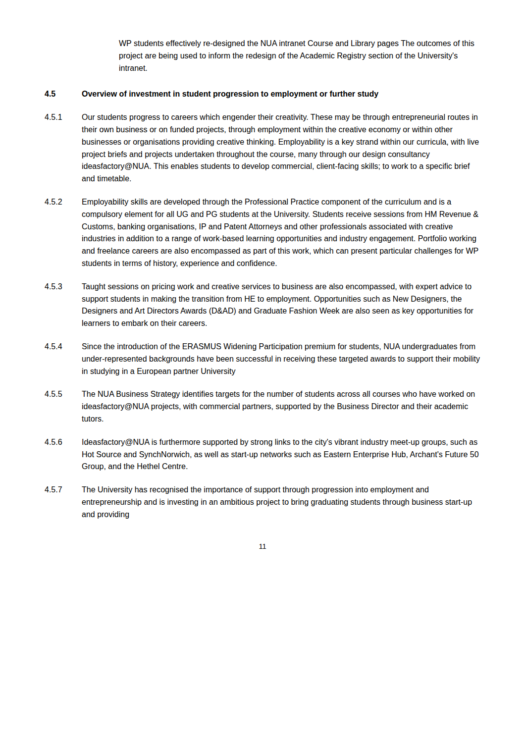WP students effectively re-designed the NUA intranet Course and Library pages The outcomes of this project are being used to inform the redesign of the Academic Registry section of the University's intranet.
4.5 Overview of investment in student progression to employment or further study
4.5.1 Our students progress to careers which engender their creativity. These may be through entrepreneurial routes in their own business or on funded projects, through employment within the creative economy or within other businesses or organisations providing creative thinking. Employability is a key strand within our curricula, with live project briefs and projects undertaken throughout the course, many through our design consultancy ideasfactory@NUA. This enables students to develop commercial, client-facing skills; to work to a specific brief and timetable.
4.5.2 Employability skills are developed through the Professional Practice component of the curriculum and is a compulsory element for all UG and PG students at the University. Students receive sessions from HM Revenue & Customs, banking organisations, IP and Patent Attorneys and other professionals associated with creative industries in addition to a range of work-based learning opportunities and industry engagement. Portfolio working and freelance careers are also encompassed as part of this work, which can present particular challenges for WP students in terms of history, experience and confidence.
4.5.3 Taught sessions on pricing work and creative services to business are also encompassed, with expert advice to support students in making the transition from HE to employment. Opportunities such as New Designers, the Designers and Art Directors Awards (D&AD) and Graduate Fashion Week are also seen as key opportunities for learners to embark on their careers.
4.5.4 Since the introduction of the ERASMUS Widening Participation premium for students, NUA undergraduates from under-represented backgrounds have been successful in receiving these targeted awards to support their mobility in studying in a European partner University
4.5.5 The NUA Business Strategy identifies targets for the number of students across all courses who have worked on ideasfactory@NUA projects, with commercial partners, supported by the Business Director and their academic tutors.
4.5.6 Ideasfactory@NUA is furthermore supported by strong links to the city's vibrant industry meet-up groups, such as Hot Source and SynchNorwich, as well as start-up networks such as Eastern Enterprise Hub, Archant's Future 50 Group, and the Hethel Centre.
4.5.7 The University has recognised the importance of support through progression into employment and entrepreneurship and is investing in an ambitious project to bring graduating students through business start-up and providing
11